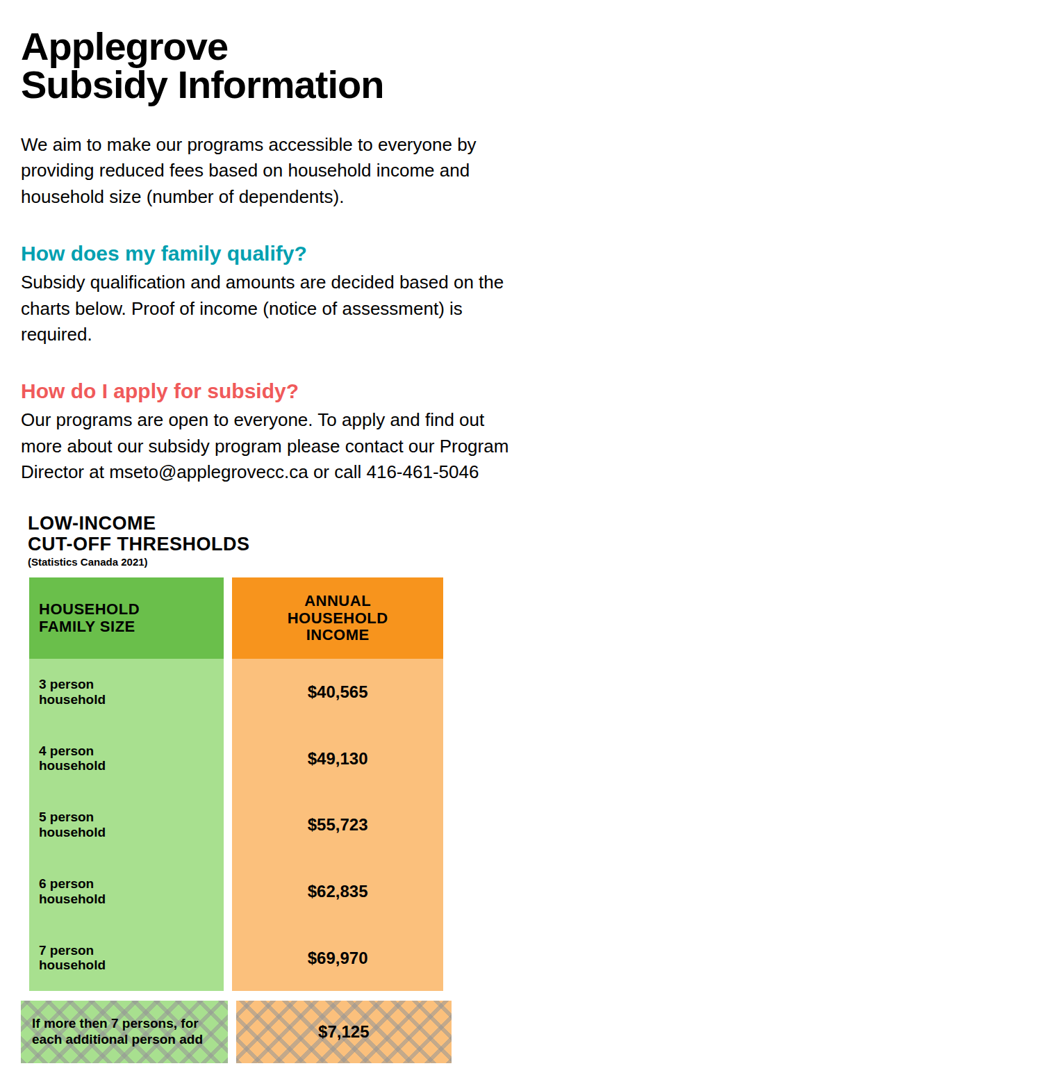Applegrove
Subsidy Information
We aim to make our programs accessible to everyone by providing reduced fees based on household income and household size (number of dependents).
How does my family qualify?
Subsidy qualification and amounts are decided based on the charts below. Proof of income (notice of assessment) is required.
How do I apply for subsidy?
Our programs are open to everyone. To apply and find out more about our subsidy program please contact our Program Director at mseto@applegrovecc.ca or call 416-461-5046
LOW-INCOME
CUT-OFF THRESHOLDS
(Statistics Canada 2021)
| HOUSEHOLD FAMILY SIZE | ANNUAL HOUSEHOLD INCOME |
| --- | --- |
| 3 person household | $40,565 |
| 4 person household | $49,130 |
| 5 person household | $55,723 |
| 6 person household | $62,835 |
| 7 person household | $69,970 |
If more then 7 persons, for each additional person add
$7,125